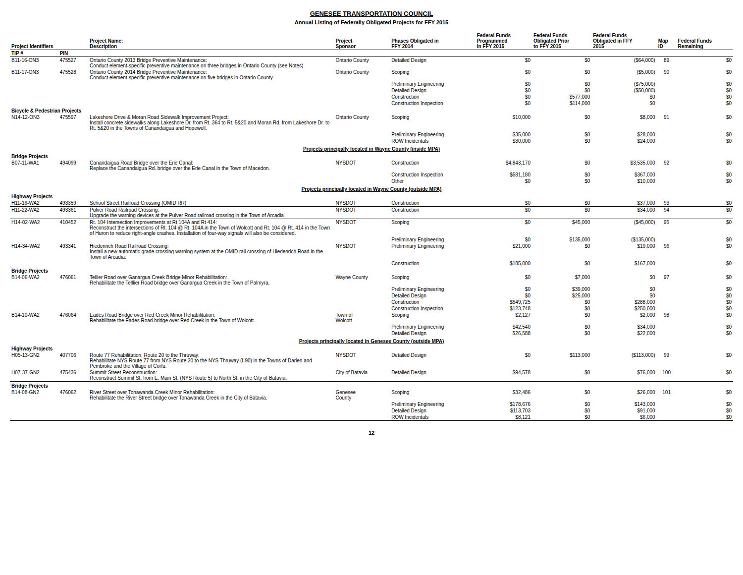GENESEE TRANSPORTATION COUNCIL
Annual Listing of Federally Obligated Projects for FFY 2015
| Project Identifiers | Project Name: Description | Project Sponsor | Phases Obligated in FFY 2014 | Federal Funds Programmed in FFY 2015 | Federal Funds Obligated Prior to FFY 2015 | Federal Funds Obligated in FFY 2015 | Map ID | Federal Funds Remaining |
| --- | --- | --- | --- | --- | --- | --- | --- | --- |
| TIP # | PIN | | | | | | | | |
| B11-16-ON3 | 475527 | Ontario County 2013 Bridge Preventive Maintenance: Conduct element-specific preventive maintenance on three bridges in Ontario County (see Notes) | Ontario County | Detailed Design | $0 | $0 | ($64,000) | 89 | $0 |
| B11-17-ON3 | 475528 | Ontario County 2014 Bridge Preventive Maintenance: Conduct element-specific preventive maintenance on five bridges in Ontario County. | Ontario County | Scoping | $0 | $0 | ($5,000) | 90 | $0 |
| | | | | Preliminary Engineering | $0 | $0 | ($75,000) | | $0 |
| | | | | Detailed Design | $0 | $0 | ($50,000) | | $0 |
| | | | | Construction | $0 | $577,000 | $0 | | $0 |
| | | | | Construction Inspection | $0 | $114,000 | $0 | | $0 |
| Bicycle & Pedestrian Projects |
| N14-12-ON3 | 475597 | Lakeshore Drive & Moran Road Sidewalk Improvement Project: Install concrete sidewalks along Lakeshore Dr. from Rt. 364 to Rt. 5&20 and Moran Rd. from Lakeshore Dr. to Rt. 5&20 in the Towns of Canandaigua and Hopewell. | Ontario County | Scoping | $10,000 | $0 | $8,000 | 91 | $0 |
| | | | | Preliminary Engineering | $35,000 | $0 | $28,000 | | $0 |
| | | | | ROW Incidentals | $30,000 | $0 | $24,000 | | $0 |
| Projects principally located in Wayne County (inside MPA) |
| Bridge Projects |
| B07-11-WA1 | 494099 | Canandaigua Road Bridge over the Erie Canal: Replace the Canandaigua Rd. bridge over the Erie Canal in the Town of Macedon. | NYSDOT | Construction | $4,843,170 | $0 | $3,535,000 | 92 | $0 |
| | | | | Construction Inspection | $581,180 | $0 | $367,000 | | $0 |
| | | | | Other | $0 | $0 | $10,000 | | $0 |
| Projects principally located in Wayne County (outside MPA) |
| Highway Projects |
| H11-16-WA2 | 493359 | School Street Railroad Crossing (OMID RR) | NYSDOT | Construction | $0 | $0 | $37,000 | 93 | $0 |
| H11-22-WA2 | 493361 | Pulver Road Railroad Crossing: Upgrade the warning devices at the Pulver Road railroad crossing in the Town of Arcadia | NYSDOT | Construction | $0 | $0 | $34,000 | 94 | $0 |
| H14-02-WA2 | 410452 | Rt. 104 Intersection Improvements at Rt 104A and Rt 414: Reconstruct the intersections of Rt. 104 @ Rt. 104A in the Town of Wolcott and Rt. 104 @ Rt. 414 in the Town of Huron to reduce right-angle crashes. Installation of four-way signals will also be considered. | NYSDOT | Scoping | $0 | $45,000 | ($45,000) | 95 | $0 |
| | | | | Preliminary Engineering | $0 | $135,000 | ($135,000) | | $0 |
| H14-34-WA2 | 493341 | Hiedenrich Road Railroad Crossing: Install a new automatic grade crossing warning system at the OMID rail crossing of Hiedenrich Road in the Town of Arcadia. | NYSDOT | Preliminary Engineering | $21,000 | $0 | $19,000 | 96 | $0 |
| | | | | Construction | $185,000 | $0 | $167,000 | | $0 |
| Bridge Projects |
| B14-06-WA2 | 476061 | Tellier Road over Ganargua Creek Bridge Minor Rehabilitation: Rehabilitate the Telllier Road bridge over Ganargua Creek in the Town of Palmyra. | Wayne County | Scoping | $0 | $7,000 | $0 | 97 | $0 |
| | | | | Preliminary Engineering | $0 | $39,000 | $0 | | $0 |
| | | | | Detailed Design | $0 | $25,000 | $0 | | $0 |
| | | | | Construction | $549,725 | $0 | $288,000 | | $0 |
| | | | | Construction Inspection | $123,748 | $0 | $250,000 | | $0 |
| B14-10-WA2 | 476064 | Eades Road Bridge over Red Creek Minor Rehabilitation: Rehabilitate the Eades Road bridge over Red Creek in the Town of Wolcott. | Town of Wolcott | Scoping | $2,127 | $0 | $2,000 | 98 | $0 |
| | | | | Preliminary Engineering | $42,540 | $0 | $34,000 | | $0 |
| | | | | Detailed Design | $26,588 | $0 | $22,000 | | $0 |
| Projects principally located in Genesee County (outside MPA) |
| Highway Projects |
| H05-13-GN2 | 407706 | Route 77 Rehabilitation, Route 20 to the Thruway: Rehabilitate NYS Route 77 from NYS Route 20 to the NYS Thruway (I-90) in the Towns of Darien and Pembroke and the Village of Corfu. | NYSDOT | Detailed Design | $0 | $113,000 | ($113,000) | 99 | $0 |
| H07-37-GN2 | 475436 | Summit Street Reconstruction: Reconstruct Summit St. from E. Main St. (NYS Route 5) to North St. in the City of Batavia. | City of Batavia | Detailed Design | $94,578 | $0 | $76,000 | 100 | $0 |
| Bridge Projects |
| B14-08-GN2 | 476062 | River Street over Tonawanda Creek Minor Rehabilitation: Rehabilitate the River Street bridge over Tonawanda Creek in the City of Batavia. | Genesee County | Scoping | $32,486 | $0 | $26,000 | 101 | $0 |
| | | | | Preliminary Engineering | $178,676 | $0 | $143,000 | | $0 |
| | | | | Detailed Design | $113,703 | $0 | $91,000 | | $0 |
| | | | | ROW Incidentals | $8,121 | $0 | $6,000 | | $0 |
12